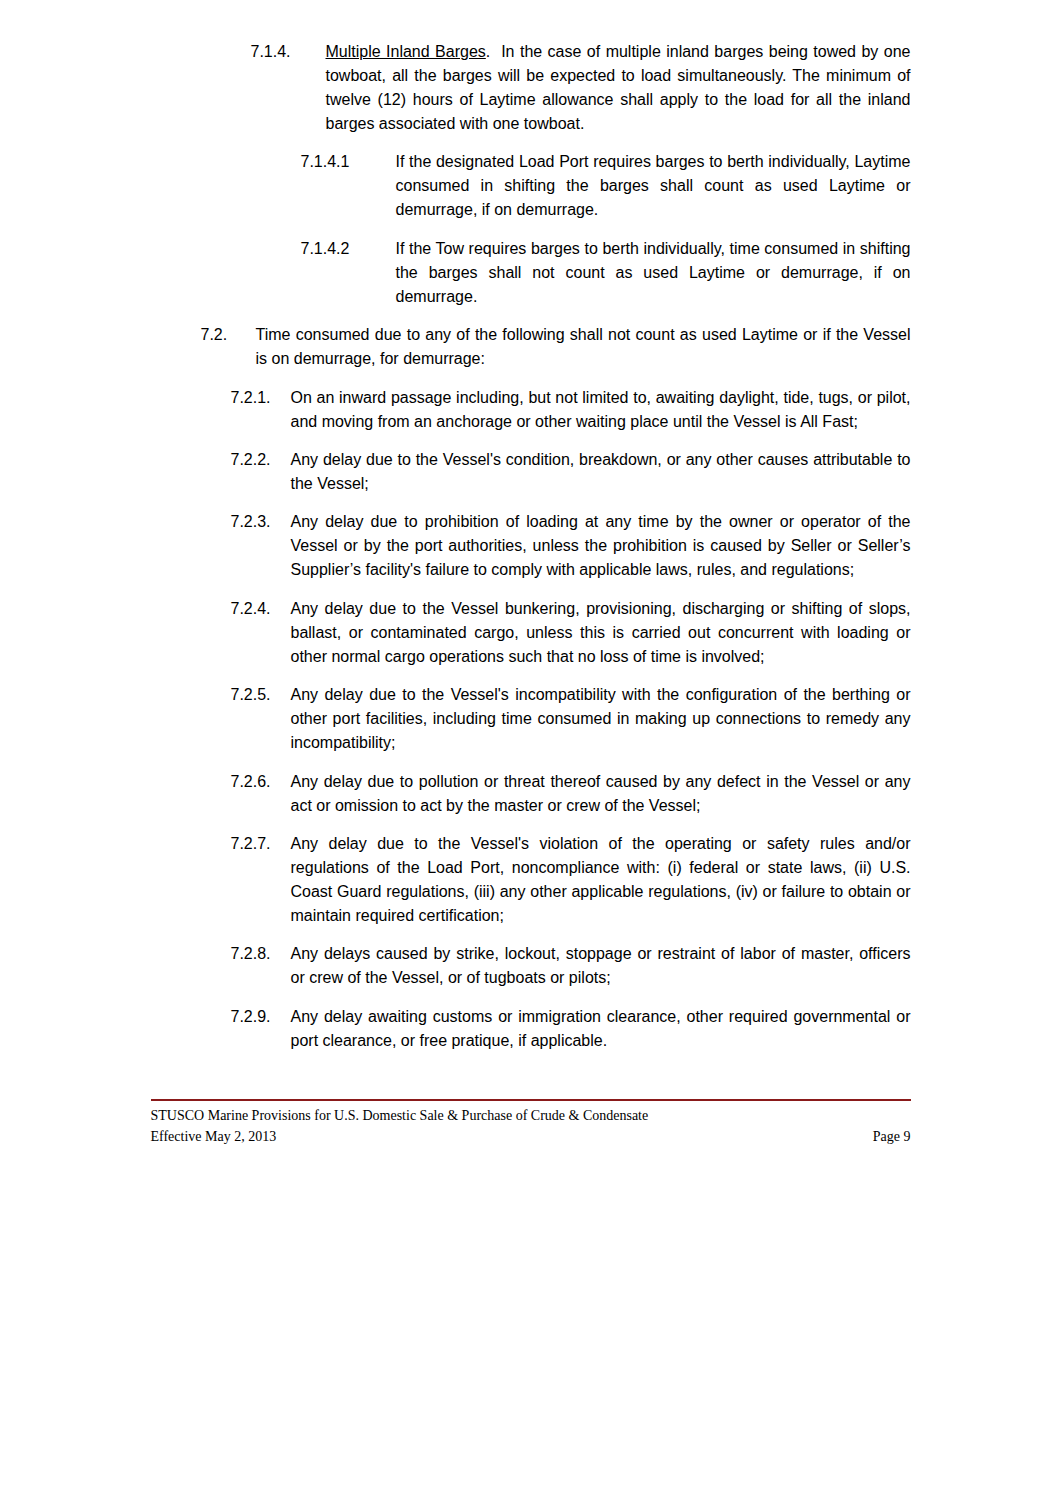7.1.4. Multiple Inland Barges. In the case of multiple inland barges being towed by one towboat, all the barges will be expected to load simultaneously. The minimum of twelve (12) hours of Laytime allowance shall apply to the load for all the inland barges associated with one towboat.
7.1.4.1 If the designated Load Port requires barges to berth individually, Laytime consumed in shifting the barges shall count as used Laytime or demurrage, if on demurrage.
7.1.4.2 If the Tow requires barges to berth individually, time consumed in shifting the barges shall not count as used Laytime or demurrage, if on demurrage.
7.2. Time consumed due to any of the following shall not count as used Laytime or if the Vessel is on demurrage, for demurrage:
7.2.1. On an inward passage including, but not limited to, awaiting daylight, tide, tugs, or pilot, and moving from an anchorage or other waiting place until the Vessel is All Fast;
7.2.2. Any delay due to the Vessel's condition, breakdown, or any other causes attributable to the Vessel;
7.2.3. Any delay due to prohibition of loading at any time by the owner or operator of the Vessel or by the port authorities, unless the prohibition is caused by Seller or Seller’s Supplier’s facility's failure to comply with applicable laws, rules, and regulations;
7.2.4. Any delay due to the Vessel bunkering, provisioning, discharging or shifting of slops, ballast, or contaminated cargo, unless this is carried out concurrent with loading or other normal cargo operations such that no loss of time is involved;
7.2.5. Any delay due to the Vessel's incompatibility with the configuration of the berthing or other port facilities, including time consumed in making up connections to remedy any incompatibility;
7.2.6. Any delay due to pollution or threat thereof caused by any defect in the Vessel or any act or omission to act by the master or crew of the Vessel;
7.2.7. Any delay due to the Vessel's violation of the operating or safety rules and/or regulations of the Load Port, noncompliance with: (i) federal or state laws, (ii) U.S. Coast Guard regulations, (iii) any other applicable regulations, (iv) or failure to obtain or maintain required certification;
7.2.8. Any delays caused by strike, lockout, stoppage or restraint of labor of master, officers or crew of the Vessel, or of tugboats or pilots;
7.2.9. Any delay awaiting customs or immigration clearance, other required governmental or port clearance, or free pratique, if applicable.
STUSCO Marine Provisions for U.S. Domestic Sale & Purchase of Crude & Condensate
Effective May 2, 2013 Page 9